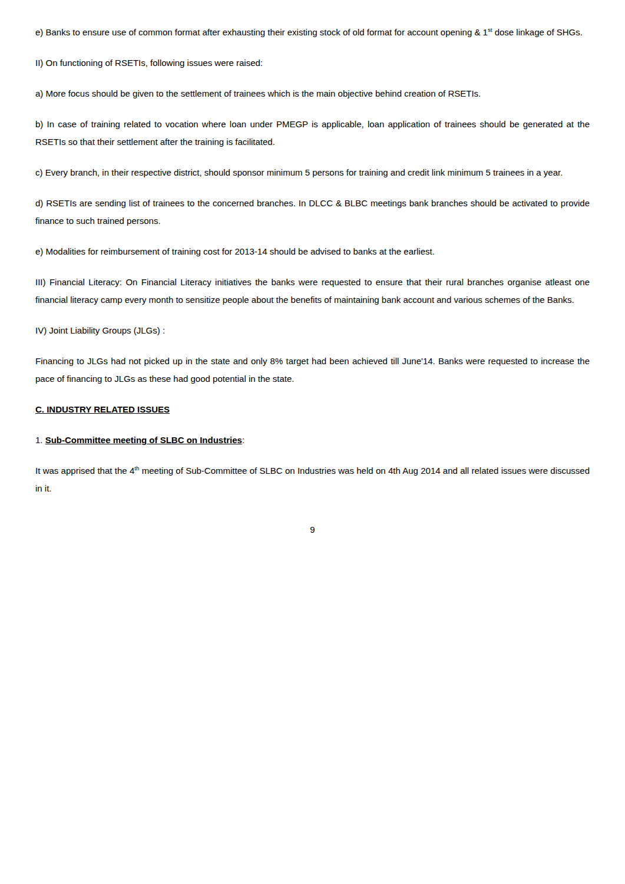e) Banks to ensure use of common format after exhausting their existing stock of old format for account opening & 1st dose linkage of SHGs.
II) On functioning of RSETIs, following issues were raised:
a) More focus should be given to the settlement of trainees which is the main objective behind creation of RSETIs.
b) In case of training related to vocation where loan under PMEGP is applicable, loan application of trainees should be generated at the RSETIs so that their settlement after the training is facilitated.
c) Every branch, in their respective district, should sponsor minimum 5 persons for training and credit link minimum 5 trainees in a year.
d) RSETIs are sending list of trainees to the concerned branches. In DLCC & BLBC meetings bank branches should be activated to provide finance to such trained persons.
e) Modalities for reimbursement of training cost for 2013-14 should be advised to banks at the earliest.
III) Financial Literacy: On Financial Literacy initiatives the banks were requested to ensure that their rural branches organise atleast one financial literacy camp every month to sensitize people about the benefits of maintaining bank account and various schemes of the Banks.
IV) Joint Liability Groups (JLGs) :
Financing to JLGs had not picked up in the state and only 8% target had been achieved till June'14. Banks were requested to increase the pace of financing to JLGs as these had good potential in the state.
C. INDUSTRY RELATED ISSUES
1. Sub-Committee meeting of SLBC on Industries:
It was apprised that the 4th meeting of Sub-Committee of SLBC on Industries was held on 4th Aug 2014 and all related issues were discussed in it.
9